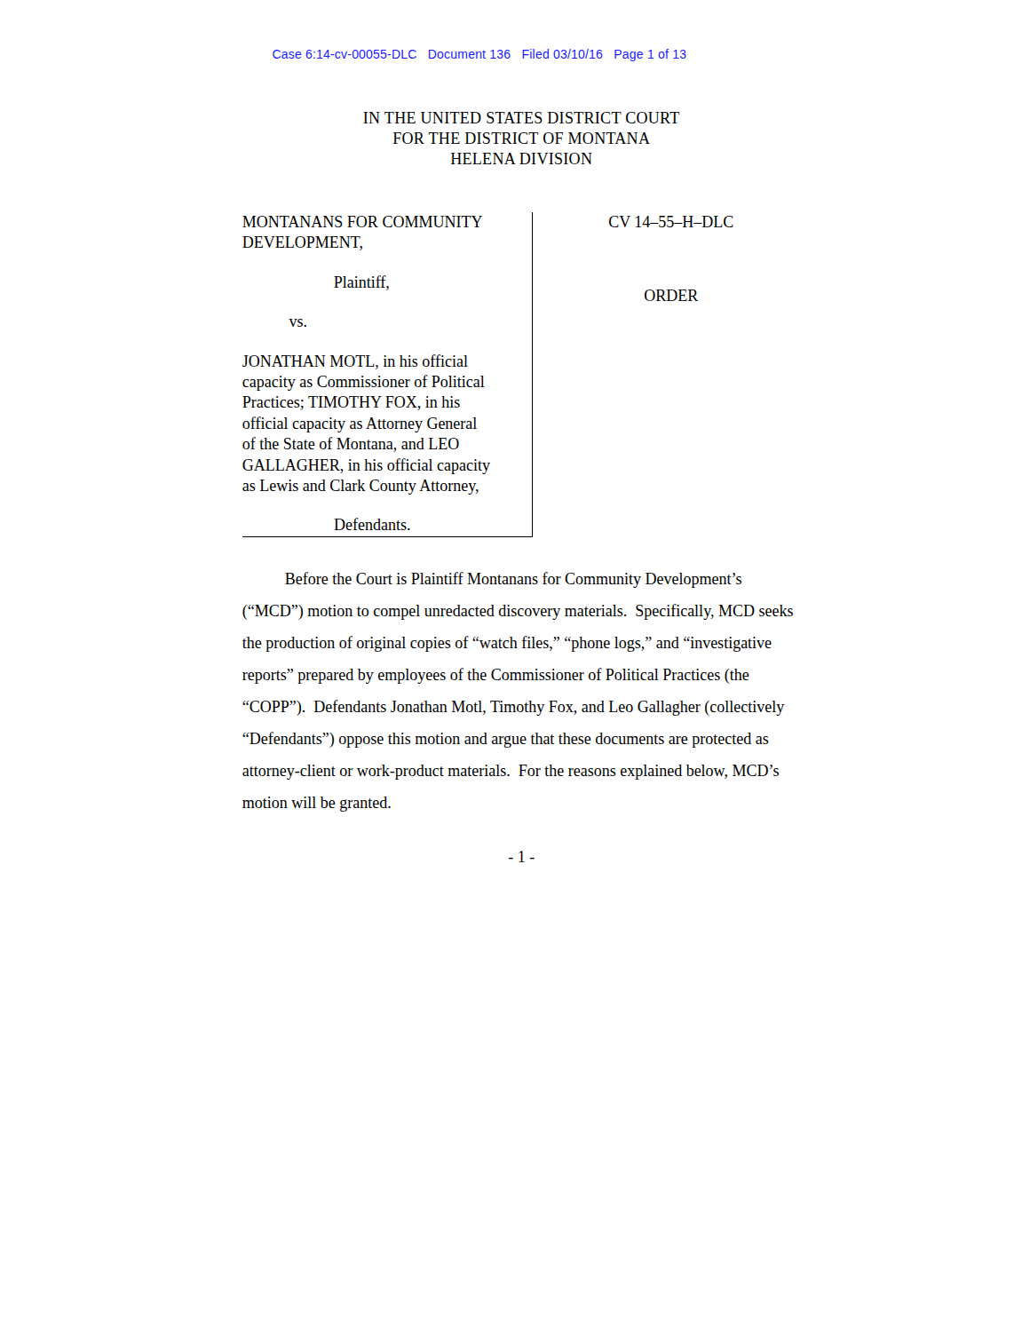Case 6:14-cv-00055-DLC Document 136 Filed 03/10/16 Page 1 of 13
IN THE UNITED STATES DISTRICT COURT
FOR THE DISTRICT OF MONTANA
HELENA DIVISION
| MONTANANS FOR COMMUNITY DEVELOPMENT, Plaintiff, vs. JONATHAN MOTL, in his official capacity as Commissioner of Political Practices; TIMOTHY FOX, in his official capacity as Attorney General of the State of Montana, and LEO GALLAGHER, in his official capacity as Lewis and Clark County Attorney, Defendants. | CV 14–55–H–DLC ORDER |
Before the Court is Plaintiff Montanans for Community Development’s (“MCD”) motion to compel unredacted discovery materials. Specifically, MCD seeks the production of original copies of “watch files,” “phone logs,” and “investigative reports” prepared by employees of the Commissioner of Political Practices (the “COPP”). Defendants Jonathan Motl, Timothy Fox, and Leo Gallagher (collectively “Defendants”) oppose this motion and argue that these documents are protected as attorney-client or work-product materials. For the reasons explained below, MCD’s motion will be granted.
- 1 -